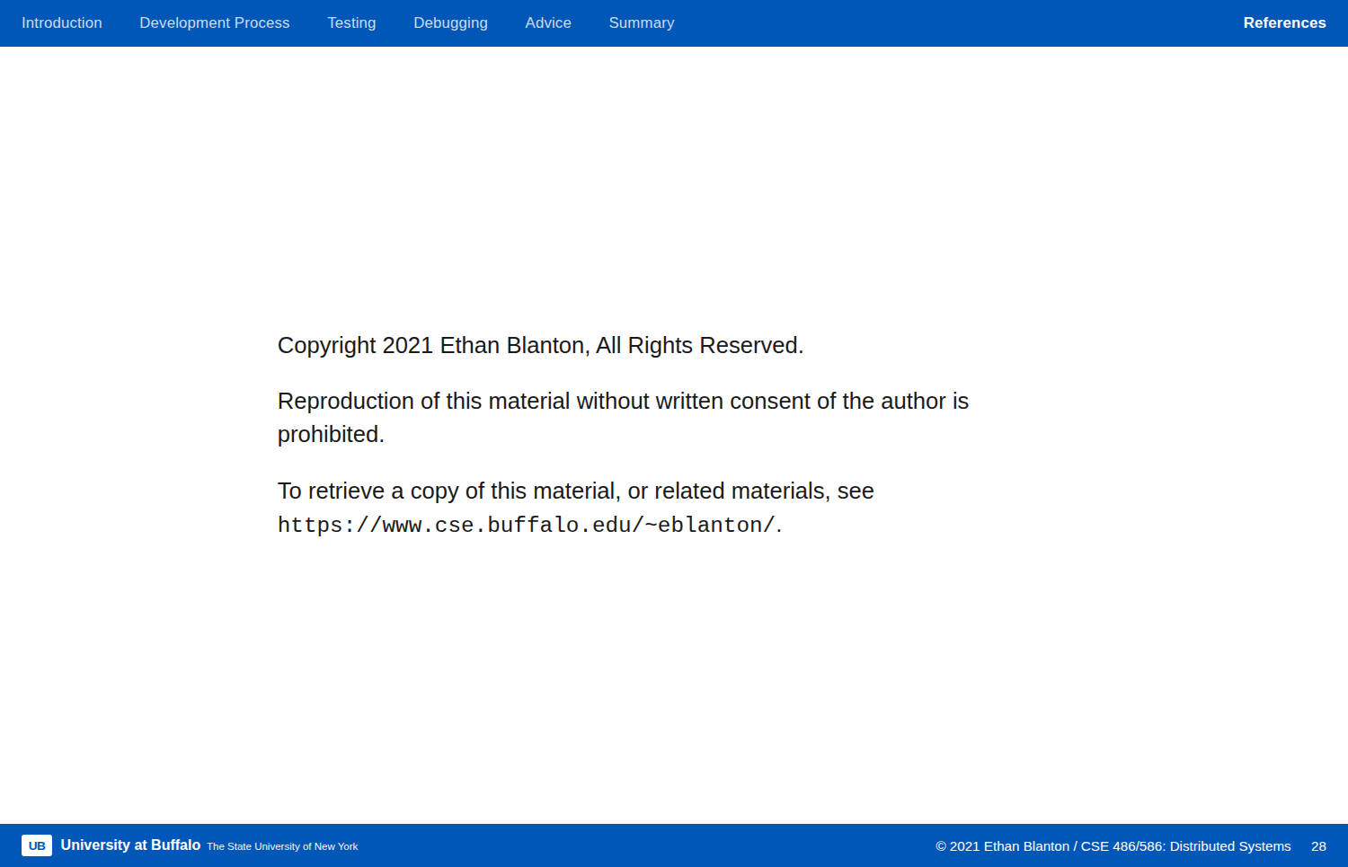Introduction
Development Process
Testing
Debugging
Advice
Summary
References
Copyright 2021 Ethan Blanton, All Rights Reserved.
Reproduction of this material without written consent of the author is prohibited.
To retrieve a copy of this material, or related materials, see https://www.cse.buffalo.edu/~eblanton/.
UB University at Buffalo The State University of New York
© 2021 Ethan Blanton / CSE 486/586: Distributed Systems 28